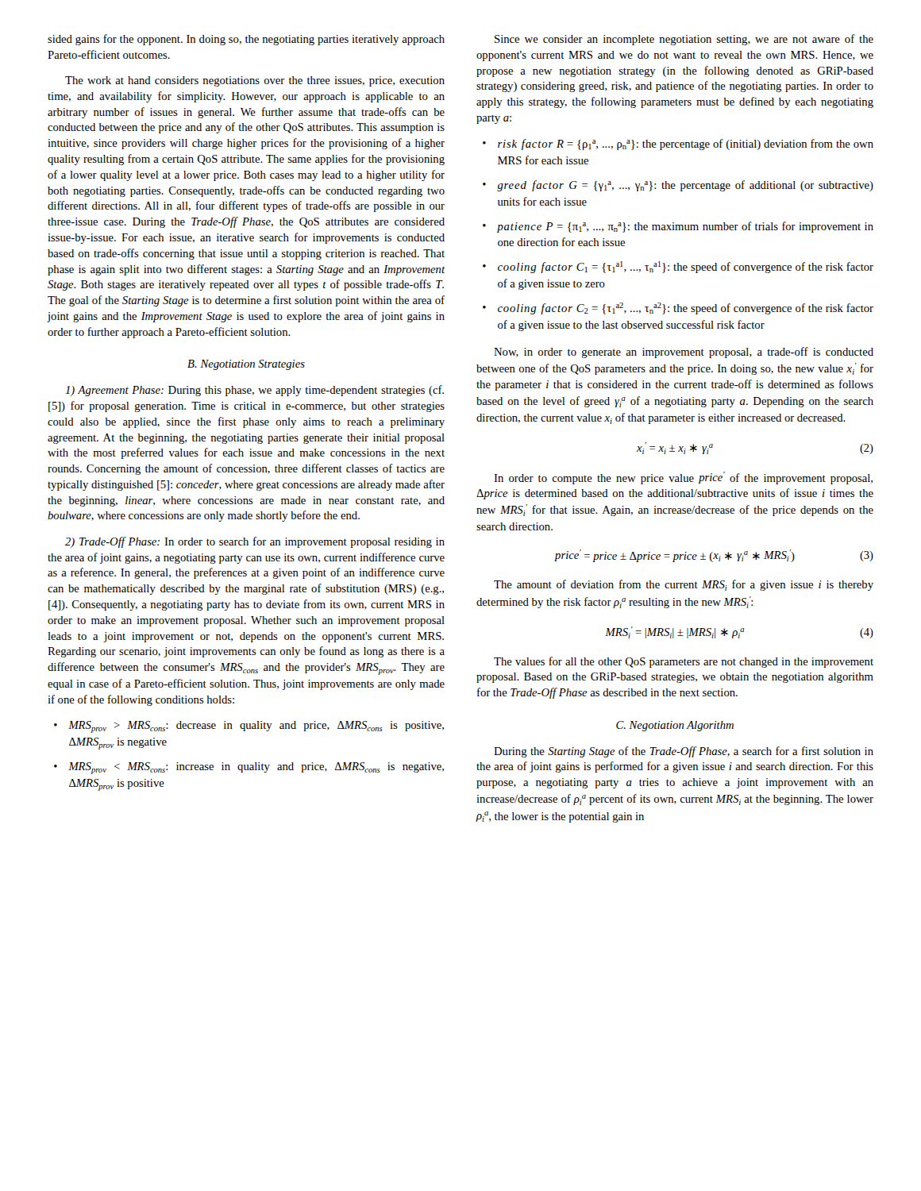sided gains for the opponent. In doing so, the negotiating parties iteratively approach Pareto-efficient outcomes.
The work at hand considers negotiations over the three issues, price, execution time, and availability for simplicity. However, our approach is applicable to an arbitrary number of issues in general. We further assume that trade-offs can be conducted between the price and any of the other QoS attributes. This assumption is intuitive, since providers will charge higher prices for the provisioning of a higher quality resulting from a certain QoS attribute. The same applies for the provisioning of a lower quality level at a lower price. Both cases may lead to a higher utility for both negotiating parties. Consequently, trade-offs can be conducted regarding two different directions. All in all, four different types of trade-offs are possible in our three-issue case. During the Trade-Off Phase, the QoS attributes are considered issue-by-issue. For each issue, an iterative search for improvements is conducted based on trade-offs concerning that issue until a stopping criterion is reached. That phase is again split into two different stages: a Starting Stage and an Improvement Stage. Both stages are iteratively repeated over all types t of possible trade-offs T. The goal of the Starting Stage is to determine a first solution point within the area of joint gains and the Improvement Stage is used to explore the area of joint gains in order to further approach a Pareto-efficient solution.
B. Negotiation Strategies
1) Agreement Phase: During this phase, we apply time-dependent strategies (cf. [5]) for proposal generation. Time is critical in e-commerce, but other strategies could also be applied, since the first phase only aims to reach a preliminary agreement. At the beginning, the negotiating parties generate their initial proposal with the most preferred values for each issue and make concessions in the next rounds. Concerning the amount of concession, three different classes of tactics are typically distinguished [5]: conceder, where great concessions are already made after the beginning, linear, where concessions are made in near constant rate, and boulware, where concessions are only made shortly before the end.
2) Trade-Off Phase: In order to search for an improvement proposal residing in the area of joint gains, a negotiating party can use its own, current indifference curve as a reference. In general, the preferences at a given point of an indifference curve can be mathematically described by the marginal rate of substitution (MRS) (e.g., [4]). Consequently, a negotiating party has to deviate from its own, current MRS in order to make an improvement proposal. Whether such an improvement proposal leads to a joint improvement or not, depends on the opponent's current MRS. Regarding our scenario, joint improvements can only be found as long as there is a difference between the consumer's MRScons and the provider's MRSprov. They are equal in case of a Pareto-efficient solution. Thus, joint improvements are only made if one of the following conditions holds:
MRSprov > MRScons: decrease in quality and price, ΔMRScons is positive, ΔMRSprov is negative
MRSprov < MRScons: increase in quality and price, ΔMRScons is negative, ΔMRSprov is positive
Since we consider an incomplete negotiation setting, we are not aware of the opponent's current MRS and we do not want to reveal the own MRS. Hence, we propose a new negotiation strategy (in the following denoted as GRiP-based strategy) considering greed, risk, and patience of the negotiating parties. In order to apply this strategy, the following parameters must be defined by each negotiating party a:
risk factor R = {ρ1a, ..., ρna}: the percentage of (initial) deviation from the own MRS for each issue
greed factor G = {γ1a, ..., γna}: the percentage of additional (or subtractive) units for each issue
patience P = {π1a, ..., πna}: the maximum number of trials for improvement in one direction for each issue
cooling factor C1 = {τ1a1, ..., τna1}: the speed of convergence of the risk factor of a given issue to zero
cooling factor C2 = {τ1a2, ..., τna2}: the speed of convergence of the risk factor of a given issue to the last observed successful risk factor
Now, in order to generate an improvement proposal, a trade-off is conducted between one of the QoS parameters and the price. In doing so, the new value xi′ for the parameter i that is considered in the current trade-off is determined as follows based on the level of greed γia of a negotiating party a. Depending on the search direction, the current value xi of that parameter is either increased or decreased.
xi′ = xi ± xi ∗ γia (2)
In order to compute the new price value price′ of the improvement proposal, Δprice is determined based on the additional/subtractive units of issue i times the new MRSi′ for that issue. Again, an increase/decrease of the price depends on the search direction.
price′ = price ± Δprice = price ± (xi ∗ γia ∗ MRSi′) (3)
The amount of deviation from the current MRSi for a given issue i is thereby determined by the risk factor ρia resulting in the new MRSi′:
MRSi′ = |MRSi| ± |MRSi| ∗ ρia (4)
The values for all the other QoS parameters are not changed in the improvement proposal. Based on the GRiP-based strategies, we obtain the negotiation algorithm for the Trade-Off Phase as described in the next section.
C. Negotiation Algorithm
During the Starting Stage of the Trade-Off Phase, a search for a first solution in the area of joint gains is performed for a given issue i and search direction. For this purpose, a negotiating party a tries to achieve a joint improvement with an increase/decrease of ρia percent of its own, current MRSi at the beginning. The lower ρia, the lower is the potential gain in